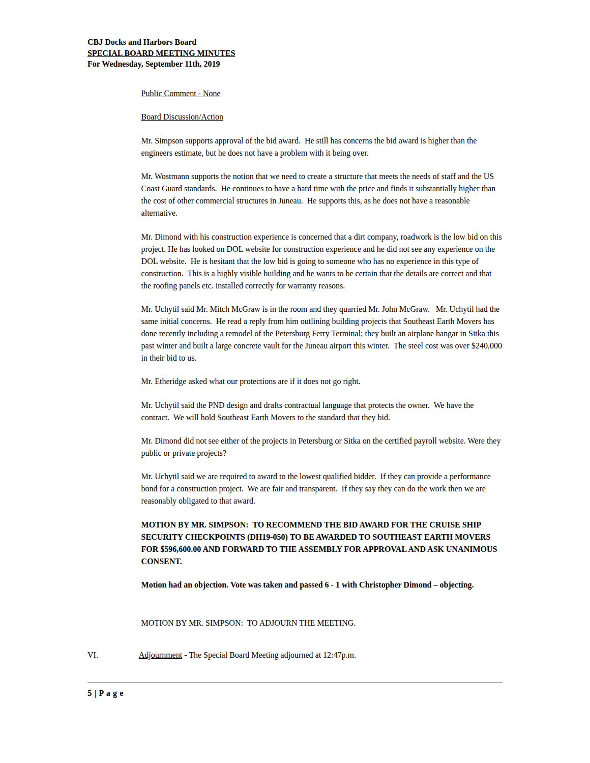CBJ Docks and Harbors Board SPECIAL BOARD MEETING MINUTES For Wednesday, September 11th, 2019
Public Comment - None
Board Discussion/Action
Mr. Simpson supports approval of the bid award. He still has concerns the bid award is higher than the engineers estimate, but he does not have a problem with it being over.
Mr. Wostmann supports the notion that we need to create a structure that meets the needs of staff and the US Coast Guard standards. He continues to have a hard time with the price and finds it substantially higher than the cost of other commercial structures in Juneau. He supports this, as he does not have a reasonable alternative.
Mr. Dimond with his construction experience is concerned that a dirt company, roadwork is the low bid on this project. He has looked on DOL website for construction experience and he did not see any experience on the DOL website. He is hesitant that the low bid is going to someone who has no experience in this type of construction. This is a highly visible building and he wants to be certain that the details are correct and that the roofing panels etc. installed correctly for warranty reasons.
Mr. Uchytil said Mr. Mitch McGraw is in the room and they quarried Mr. John McGraw. Mr. Uchytil had the same initial concerns. He read a reply from him outlining building projects that Southeast Earth Movers has done recently including a remodel of the Petersburg Ferry Terminal; they built an airplane hangar in Sitka this past winter and built a large concrete vault for the Juneau airport this winter. The steel cost was over $240,000 in their bid to us.
Mr. Etheridge asked what our protections are if it does not go right.
Mr. Uchytil said the PND design and drafts contractual language that protects the owner. We have the contract. We will hold Southeast Earth Movers to the standard that they bid.
Mr. Dimond did not see either of the projects in Petersburg or Sitka on the certified payroll website. Were they public or private projects?
Mr. Uchytil said we are required to award to the lowest qualified bidder. If they can provide a performance bond for a construction project. We are fair and transparent. If they say they can do the work then we are reasonably obligated to that award.
MOTION BY MR. SIMPSON: TO RECOMMEND THE BID AWARD FOR THE CRUISE SHIP SECURITY CHECKPOINTS (DH19-050) TO BE AWARDED TO SOUTHEAST EARTH MOVERS FOR $596,600.00 AND FORWARD TO THE ASSEMBLY FOR APPROVAL AND ASK UNANIMOUS CONSENT.
Motion had an objection. Vote was taken and passed 6 - 1 with Christopher Dimond – objecting.
MOTION BY MR. SIMPSON: TO ADJOURN THE MEETING.
VI.
Adjournment - The Special Board Meeting adjourned at 12:47p.m.
5 | P a g e